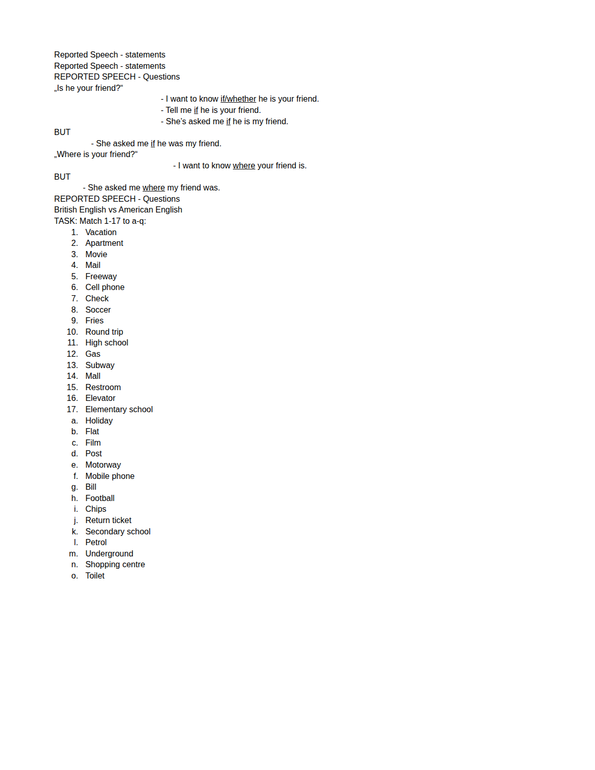Reported Speech - statements
Reported Speech - statements
REPORTED SPEECH - Questions
„Is he your friend?“
- I want to know if/whether he is your friend.
- Tell me if he is your friend.
- She’s asked me if he is my friend.
BUT
- She asked me if he was my friend.
„Where is your friend?“
- I want to know where your friend is.
BUT
- She asked me where my friend was.
REPORTED SPEECH - Questions
British English vs American English
TASK: Match 1-17 to a-q:
Vacation
Apartment
Movie
Mail
Freeway
Cell phone
Check
Soccer
Fries
Round trip
High school
Gas
Subway
Mall
Restroom
Elevator
Elementary school
Holiday
Flat
Film
Post
Motorway
Mobile phone
Bill
Football
Chips
Return ticket
Secondary school
Petrol
Underground
Shopping centre
Toilet